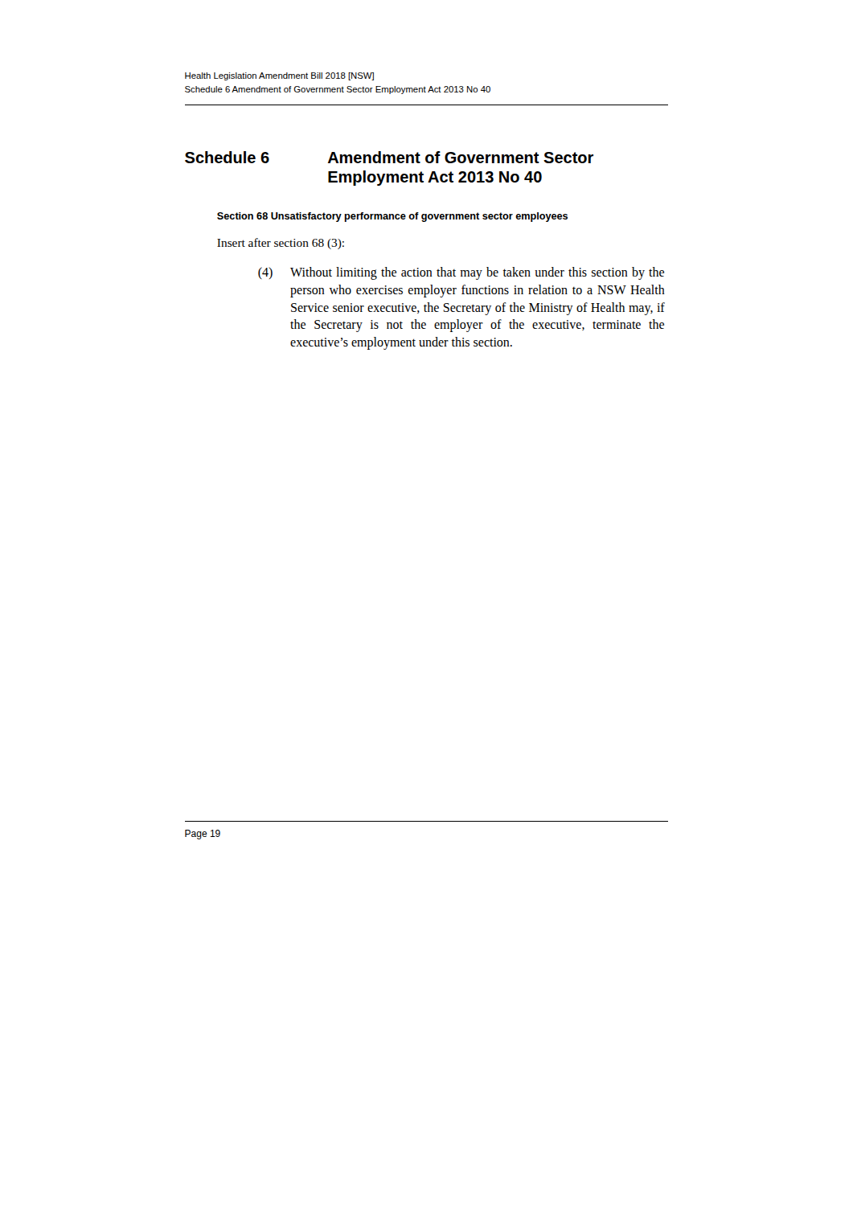Health Legislation Amendment Bill 2018 [NSW] Schedule 6 Amendment of Government Sector Employment Act 2013 No 40
Schedule 6 Amendment of Government Sector Employment Act 2013 No 40
Section 68 Unsatisfactory performance of government sector employees
Insert after section 68 (3):
(4) Without limiting the action that may be taken under this section by the person who exercises employer functions in relation to a NSW Health Service senior executive, the Secretary of the Ministry of Health may, if the Secretary is not the employer of the executive, terminate the executive’s employment under this section.
Page 19